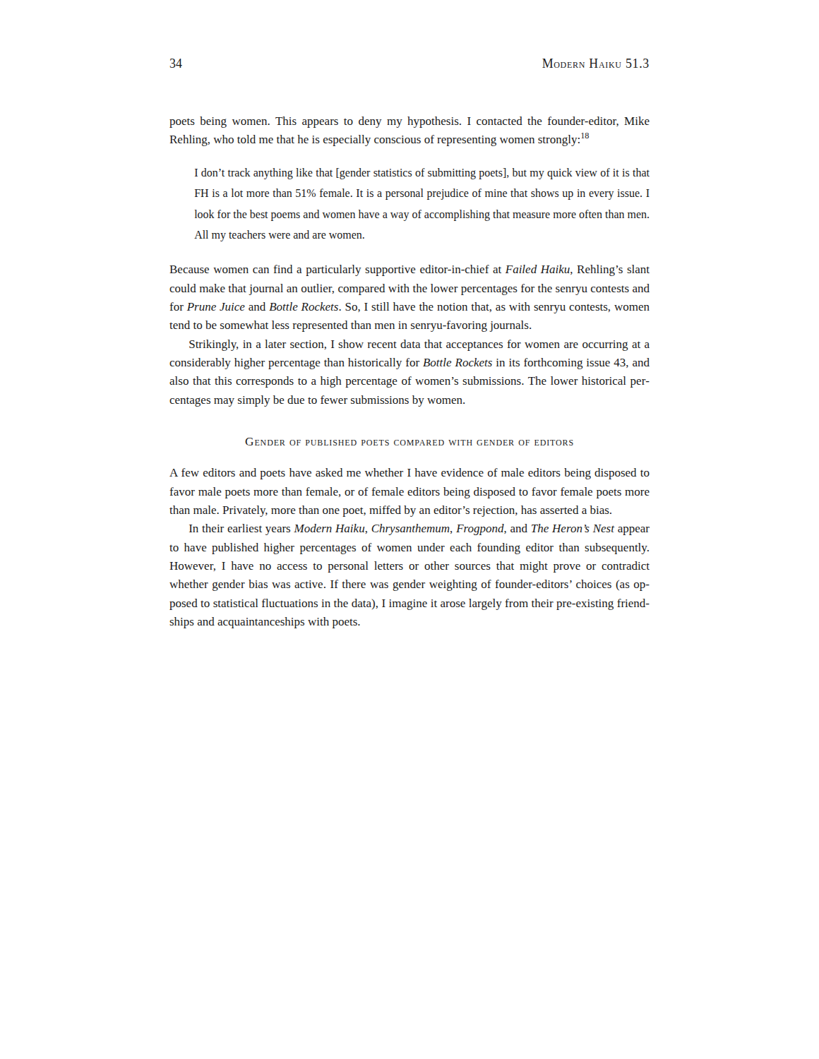34 Modern Haiku 51.3
poets being women. This appears to deny my hypothesis. I contacted the founder-editor, Mike Rehling, who told me that he is especially conscious of representing women strongly:18
I don’t track anything like that [gender statistics of submitting poets], but my quick view of it is that FH is a lot more than 51% female. It is a personal prejudice of mine that shows up in every issue. I look for the best poems and women have a way of accomplishing that measure more often than men. All my teachers were and are women.
Because women can find a particularly supportive editor-in-chief at Failed Haiku, Rehling’s slant could make that journal an outlier, compared with the lower percentages for the senryu contests and for Prune Juice and Bottle Rockets. So, I still have the notion that, as with senryu contests, women tend to be somewhat less represented than men in senryu-favoring journals.
Strikingly, in a later section, I show recent data that acceptances for women are occurring at a considerably higher percentage than historically for Bottle Rockets in its forthcoming issue 43, and also that this corresponds to a high percentage of women’s submissions. The lower historical percentages may simply be due to fewer submissions by women.
Gender of published poets compared with gender of editors
A few editors and poets have asked me whether I have evidence of male editors being disposed to favor male poets more than female, or of female editors being disposed to favor female poets more than male. Privately, more than one poet, miffed by an editor’s rejection, has asserted a bias.
In their earliest years Modern Haiku, Chrysanthemum, Frogpond, and The Heron’s Nest appear to have published higher percentages of women under each founding editor than subsequently. However, I have no access to personal letters or other sources that might prove or contradict whether gender bias was active. If there was gender weighting of founder-editors’ choices (as opposed to statistical fluctuations in the data), I imagine it arose largely from their pre-existing friendships and acquaintanceships with poets.